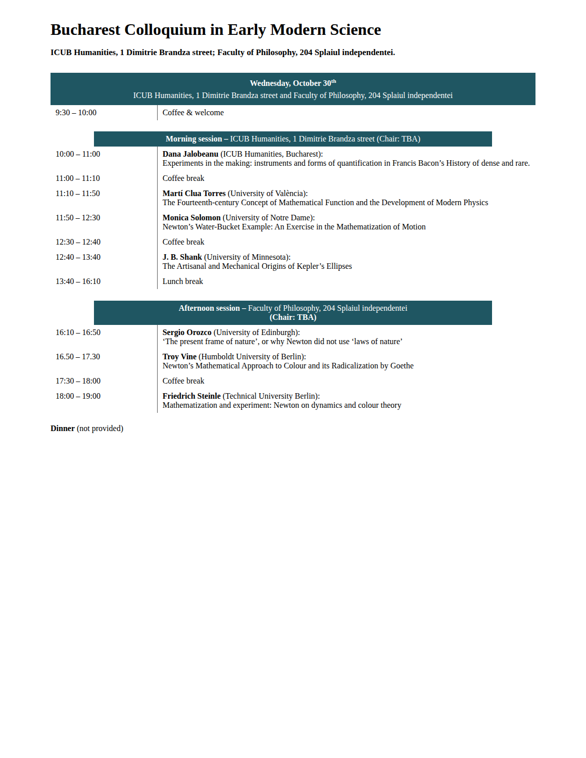Bucharest Colloquium in Early Modern Science
ICUB Humanities, 1 Dimitrie Brandza street; Faculty of Philosophy, 204 Splaiul independentei.
| Wednesday, October 30 th ICUB Humanities, 1 Dimitrie Brandza street and Faculty of Philosophy, 204 Splaiul independentei |
| 9:30 – 10:00 | Coffee & welcome |
Morning session – ICUB Humanities, 1 Dimitrie Brandza street (Chair: TBA)
| 10:00 – 11:00 | Dana Jalobeanu (ICUB Humanities, Bucharest): Experiments in the making: instruments and forms of quantification in Francis Bacon’s History of dense and rare. |
| 11:00 – 11:10 | Coffee break |
| 11:10 – 11:50 | Martí Clua Torres (University of València): The Fourteenth-century Concept of Mathematical Function and the Development of Modern Physics |
| 11:50 – 12:30 | Monica Solomon (University of Notre Dame): Newton’s Water-Bucket Example: An Exercise in the Mathematization of Motion |
| 12:30 – 12:40 | Coffee break |
| 12:40 – 13:40 | J. B. Shank (University of Minnesota): The Artisanal and Mechanical Origins of Kepler’s Ellipses |
| 13:40 – 16:10 | Lunch break |
Afternoon session – Faculty of Philosophy, 204 Splaiul independentei
(Chair: TBA)
| 16:10 – 16:50 | Sergio Orozco (University of Edinburgh): ‘The present frame of nature’, or why Newton did not use ‘laws of nature’ |
| 16.50 – 17.30 | Troy Vine (Humboldt University of Berlin): Newton’s Mathematical Approach to Colour and its Radicalization by Goethe |
| 17:30 – 18:00 | Coffee break |
| 18:00 – 19:00 | Friedrich Steinle (Technical University Berlin): Mathematization and experiment: Newton on dynamics and colour theory |
Dinner (not provided)